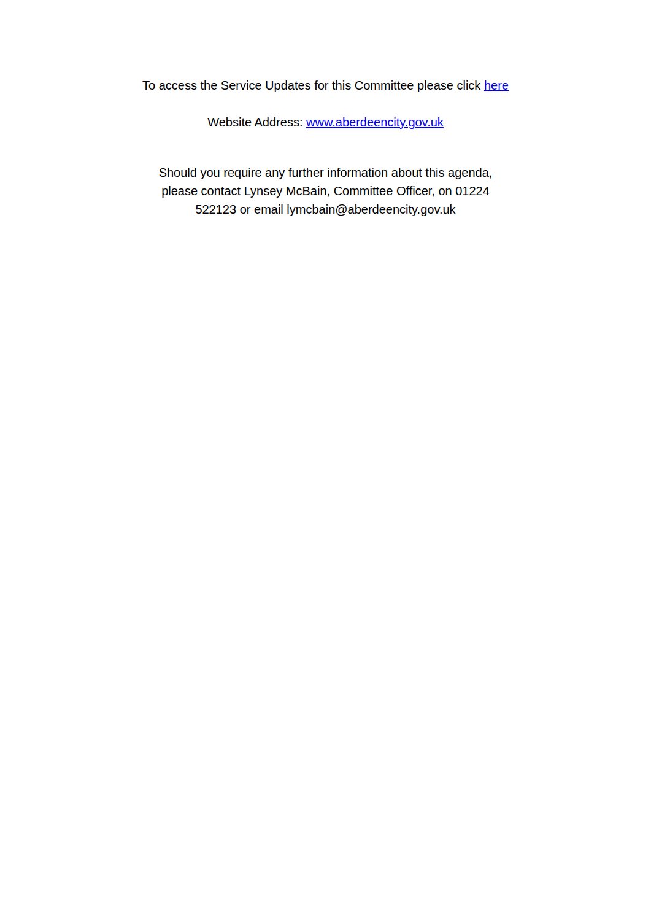To access the Service Updates for this Committee please click here
Website Address: www.aberdeencity.gov.uk
Should you require any further information about this agenda, please contact Lynsey McBain, Committee Officer, on 01224 522123 or email lymcbain@aberdeencity.gov.uk